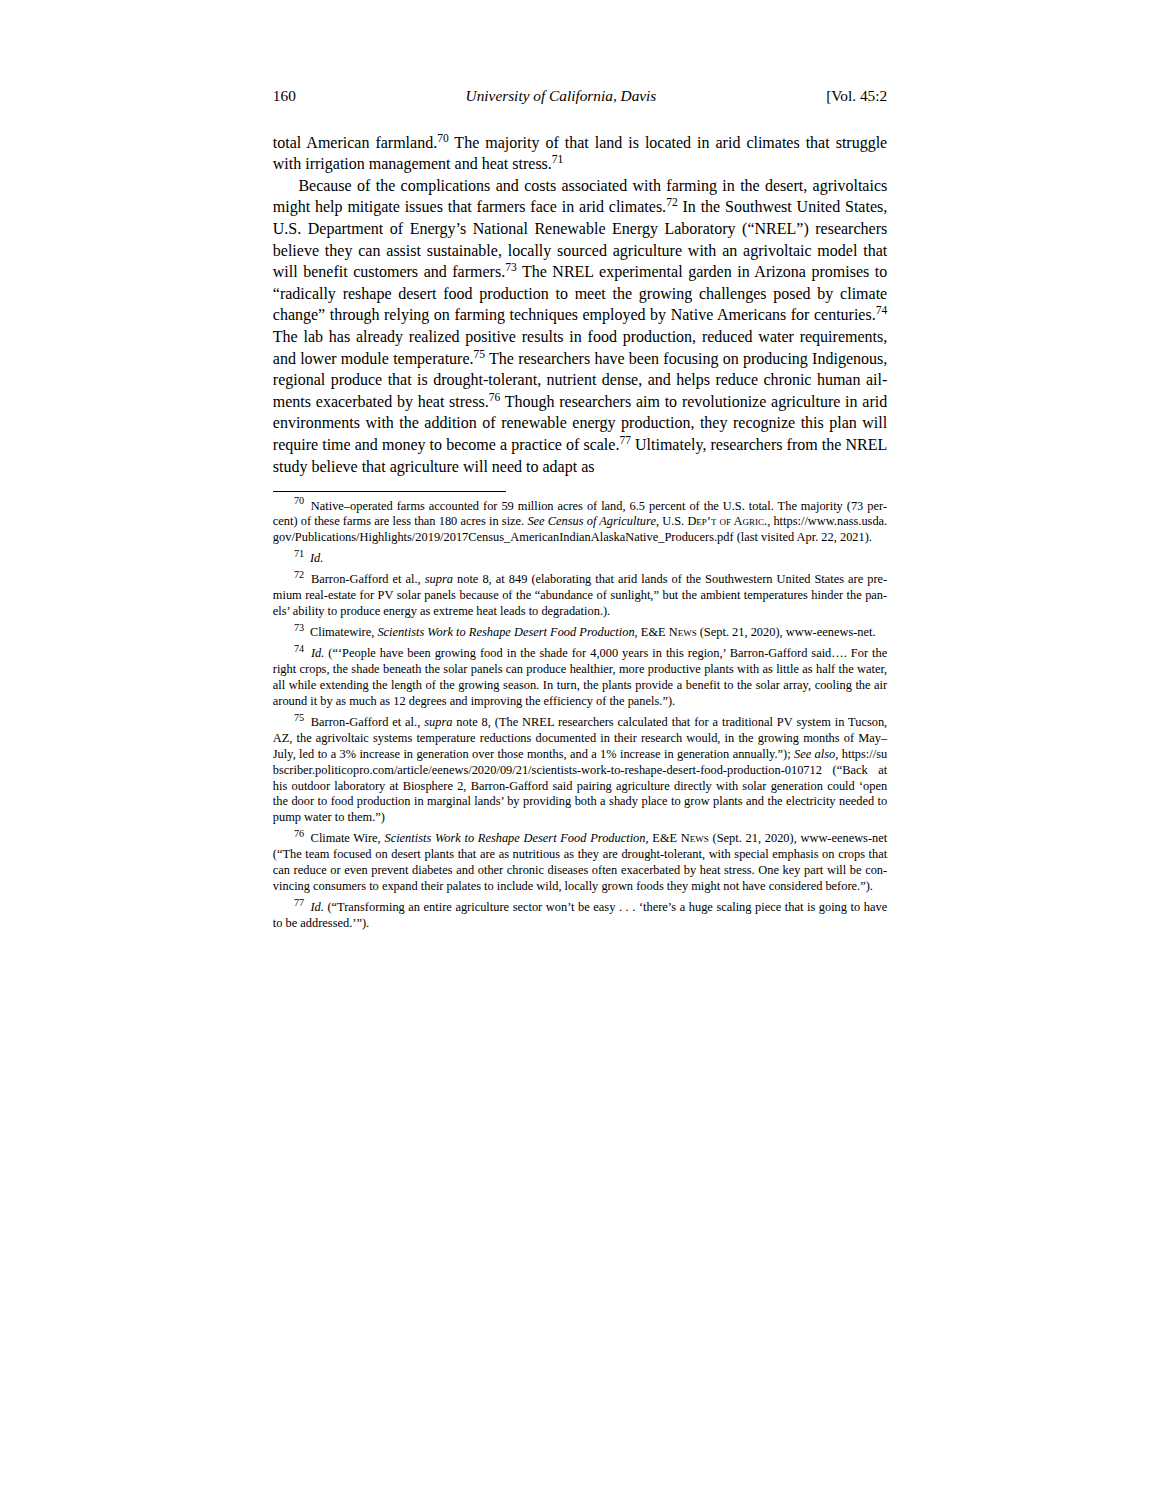160 University of California, Davis [Vol. 45:2
total American farmland.70 The majority of that land is located in arid climates that struggle with irrigation management and heat stress.71
Because of the complications and costs associated with farming in the desert, agrivoltaics might help mitigate issues that farmers face in arid climates.72 In the Southwest United States, U.S. Department of Energy’s National Renewable Energy Laboratory (“NREL”) researchers believe they can assist sustainable, locally sourced agriculture with an agrivoltaic model that will benefit customers and farmers.73 The NREL experimental garden in Arizona promises to “radically reshape desert food production to meet the growing challenges posed by climate change” through relying on farming techniques employed by Native Americans for centuries.74 The lab has already realized positive results in food production, reduced water requirements, and lower module temperature.75 The researchers have been focusing on producing Indigenous, regional produce that is drought-tolerant, nutrient dense, and helps reduce chronic human ailments exacerbated by heat stress.76 Though researchers aim to revolutionize agriculture in arid environments with the addition of renewable energy production, they recognize this plan will require time and money to become a practice of scale.77 Ultimately, researchers from the NREL study believe that agriculture will need to adapt as
70 Native–operated farms accounted for 59 million acres of land, 6.5 percent of the U.S. total. The majority (73 percent) of these farms are less than 180 acres in size. See Census of Agriculture, U.S. Dep’t of Agric., https://www.nass.usda.gov/Publications/Highlights/2019/2017Census_AmericanIndianAlaskaNative_Producers.pdf (last visited Apr. 22, 2021).
71 Id.
72 Barron-Gafford et al., supra note 8, at 849 (elaborating that arid lands of the Southwestern United States are premium real-estate for PV solar panels because of the “abundance of sunlight,” but the ambient temperatures hinder the panels’ ability to produce energy as extreme heat leads to degradation.).
73 Climatewire, Scientists Work to Reshape Desert Food Production, E&E News (Sept. 21, 2020), www-eenews-net.
74 Id. (“‘People have been growing food in the shade for 4,000 years in this region,’ Barron-Gafford said…. For the right crops, the shade beneath the solar panels can produce healthier, more productive plants with as little as half the water, all while extending the length of the growing season. In turn, the plants provide a benefit to the solar array, cooling the air around it by as much as 12 degrees and improving the efficiency of the panels.”).
75 Barron-Gafford et al., supra note 8, (The NREL researchers calculated that for a traditional PV system in Tucson, AZ, the agrivoltaic systems temperature reductions documented in their research would, in the growing months of May–July, led to a 3% increase in generation over those months, and a 1% increase in generation annually.”); See also, https://subscriber.politicopro.com/article/eenews/2020/09/21/scientists-work-to-reshape-desert-food-production-010712 (“Back at his outdoor laboratory at Biosphere 2, Barron-Gafford said pairing agriculture directly with solar generation could ‘open the door to food production in marginal lands’ by providing both a shady place to grow plants and the electricity needed to pump water to them.”)
76 Climate Wire, Scientists Work to Reshape Desert Food Production, E&E News (Sept. 21, 2020), www-eenews-net (“The team focused on desert plants that are as nutritious as they are drought-tolerant, with special emphasis on crops that can reduce or even prevent diabetes and other chronic diseases often exacerbated by heat stress. One key part will be convincing consumers to expand their palates to include wild, locally grown foods they might not have considered before.”).
77 Id. (“Transforming an entire agriculture sector won’t be easy . . . ‘there’s a huge scaling piece that is going to have to be addressed.’”).